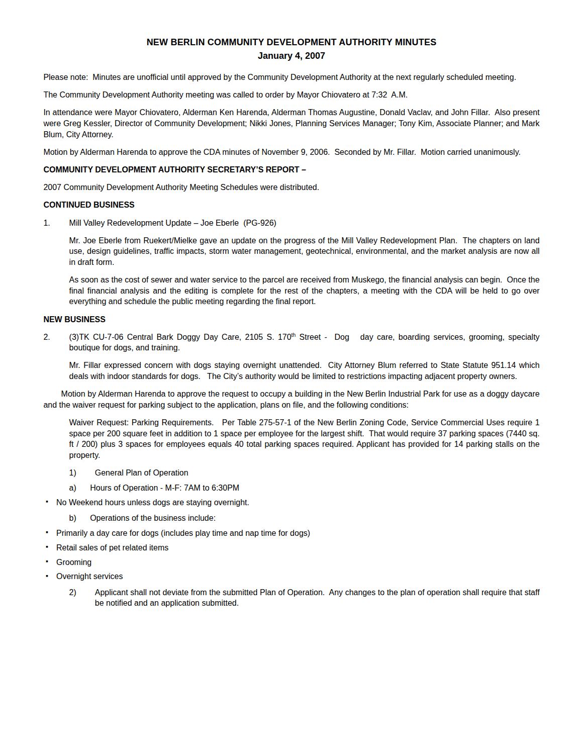NEW BERLIN COMMUNITY DEVELOPMENT AUTHORITY MINUTES
January 4, 2007
Please note: Minutes are unofficial until approved by the Community Development Authority at the next regularly scheduled meeting.
The Community Development Authority meeting was called to order by Mayor Chiovatero at 7:32 A.M.
In attendance were Mayor Chiovatero, Alderman Ken Harenda, Alderman Thomas Augustine, Donald Vaclav, and John Fillar. Also present were Greg Kessler, Director of Community Development; Nikki Jones, Planning Services Manager; Tony Kim, Associate Planner; and Mark Blum, City Attorney.
Motion by Alderman Harenda to approve the CDA minutes of November 9, 2006. Seconded by Mr. Fillar. Motion carried unanimously.
COMMUNITY DEVELOPMENT AUTHORITY SECRETARY’S REPORT –
2007 Community Development Authority Meeting Schedules were distributed.
CONTINUED BUSINESS
1.
Mill Valley Redevelopment Update – Joe Eberle (PG-926)
Mr. Joe Eberle from Ruekert/Mielke gave an update on the progress of the Mill Valley Redevelopment Plan. The chapters on land use, design guidelines, traffic impacts, storm water management, geotechnical, environmental, and the market analysis are now all in draft form.
As soon as the cost of sewer and water service to the parcel are received from Muskego, the financial analysis can begin. Once the final financial analysis and the editing is complete for the rest of the chapters, a meeting with the CDA will be held to go over everything and schedule the public meeting regarding the final report.
NEW BUSINESS
2.
(3)TK CU-7-06 Central Bark Doggy Day Care, 2105 S. 170th Street - Dog day care, boarding services, grooming, specialty boutique for dogs, and training.
Mr. Fillar expressed concern with dogs staying overnight unattended. City Attorney Blum referred to State Statute 951.14 which deals with indoor standards for dogs. The City’s authority would be limited to restrictions impacting adjacent property owners.
Motion by Alderman Harenda to approve the request to occupy a building in the New Berlin Industrial Park for use as a doggy daycare and the waiver request for parking subject to the application, plans on file, and the following conditions:
Waiver Request: Parking Requirements. Per Table 275-57-1 of the New Berlin Zoning Code, Service Commercial Uses require 1 space per 200 square feet in addition to 1 space per employee for the largest shift. That would require 37 parking spaces (7440 sq. ft / 200) plus 3 spaces for employees equals 40 total parking spaces required. Applicant has provided for 14 parking stalls on the property.
1)
General Plan of Operation
a)
Hours of Operation - M-F: 7AM to 6:30PM
No Weekend hours unless dogs are staying overnight.
b)
Operations of the business include:
Primarily a day care for dogs (includes play time and nap time for dogs)
Retail sales of pet related items
Grooming
Overnight services
2)
Applicant shall not deviate from the submitted Plan of Operation. Any changes to the plan of operation shall require that staff be notified and an application submitted.